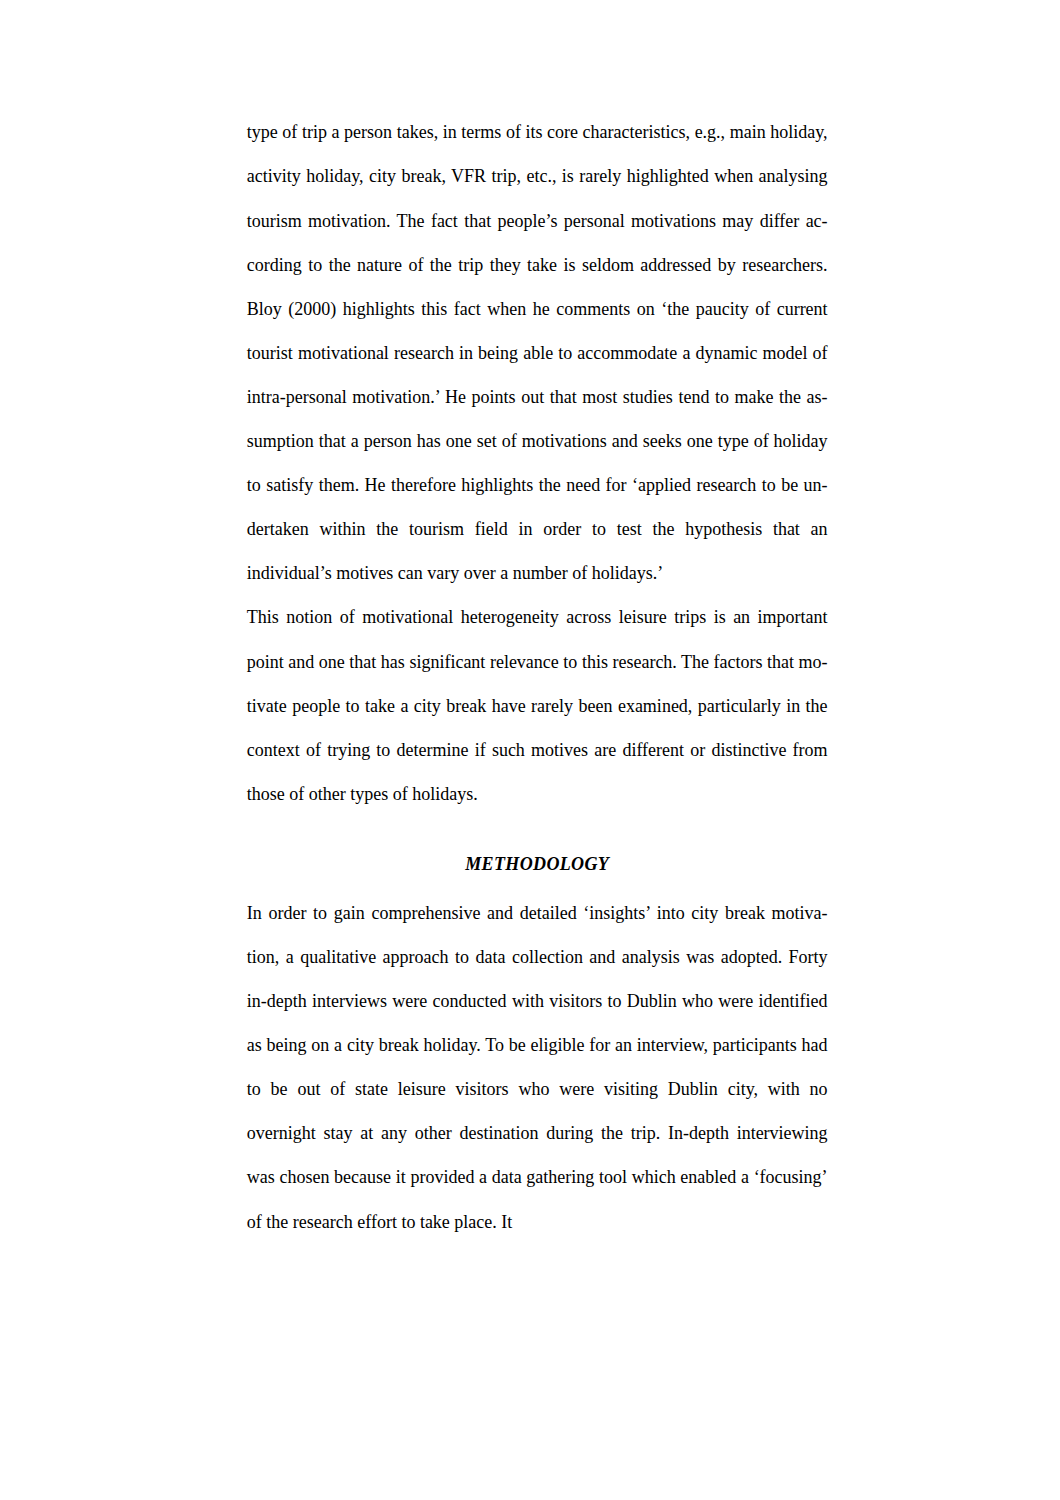type of trip a person takes, in terms of its core characteristics, e.g., main holiday, activity holiday, city break, VFR trip, etc., is rarely highlighted when analysing tourism motivation. The fact that people’s personal motivations may differ according to the nature of the trip they take is seldom addressed by researchers. Bloy (2000) highlights this fact when he comments on ‘the paucity of current tourist motivational research in being able to accommodate a dynamic model of intra-personal motivation.’ He points out that most studies tend to make the assumption that a person has one set of motivations and seeks one type of holiday to satisfy them. He therefore highlights the need for ‘applied research to be undertaken within the tourism field in order to test the hypothesis that an individual’s motives can vary over a number of holidays.’
This notion of motivational heterogeneity across leisure trips is an important point and one that has significant relevance to this research. The factors that motivate people to take a city break have rarely been examined, particularly in the context of trying to determine if such motives are different or distinctive from those of other types of holidays.
METHODOLOGY
In order to gain comprehensive and detailed ‘insights’ into city break motivation, a qualitative approach to data collection and analysis was adopted. Forty in-depth interviews were conducted with visitors to Dublin who were identified as being on a city break holiday. To be eligible for an interview, participants had to be out of state leisure visitors who were visiting Dublin city, with no overnight stay at any other destination during the trip. In-depth interviewing was chosen because it provided a data gathering tool which enabled a ‘focusing’ of the research effort to take place. It